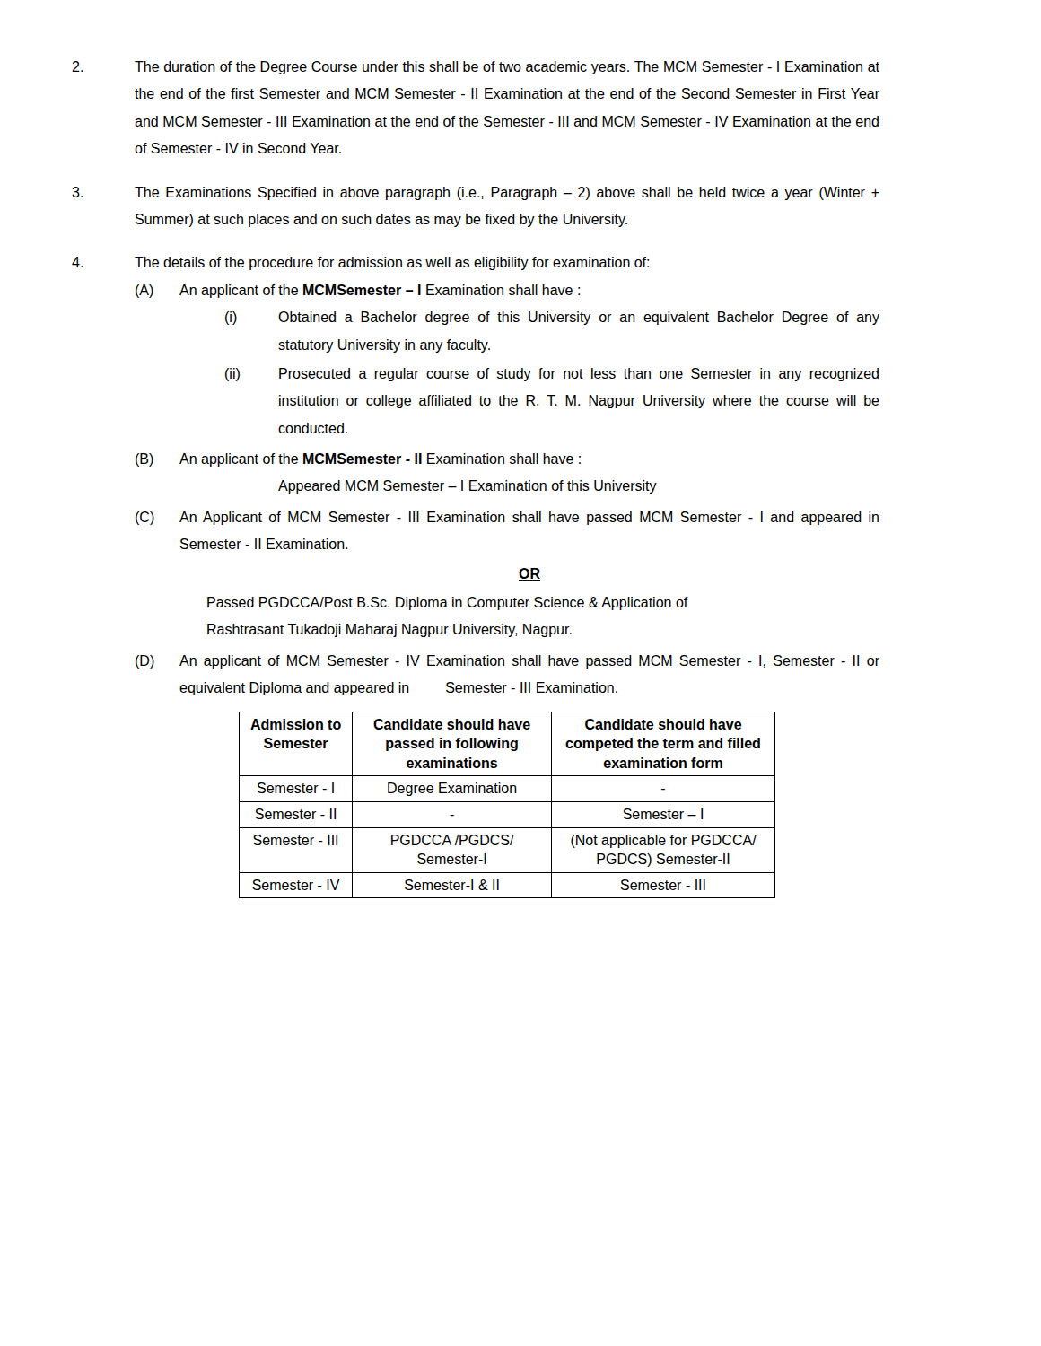The duration of the Degree Course under this shall be of two academic years. The MCM Semester - I Examination at the end of the first Semester and MCM Semester - II Examination at the end of the Second Semester in First Year and MCM Semester - III Examination at the end of the Semester - III and MCM Semester - IV Examination at the end of Semester - IV in Second Year.
The Examinations Specified in above paragraph (i.e., Paragraph – 2) above shall be held twice a year (Winter + Summer) at such places and on such dates as may be fixed by the University.
The details of the procedure for admission as well as eligibility for examination of:
An applicant of the MCMSemester – I Examination shall have :
Obtained a Bachelor degree of this University or an equivalent Bachelor Degree of any statutory University in any faculty.
Prosecuted a regular course of study for not less than one Semester in any recognized institution or college affiliated to the R. T. M. Nagpur University where the course will be conducted.
An applicant of the MCMSemester - II Examination shall have :
Appeared MCM Semester – I Examination of this University
An Applicant of MCM Semester - III Examination shall have passed MCM Semester - I and appeared in Semester - II Examination.
OR
Passed PGDCCA/Post B.Sc. Diploma in Computer Science & Application of
Rashtrasant Tukadoji Maharaj Nagpur University, Nagpur.
An applicant of MCM Semester - IV Examination shall have passed MCM Semester - I, Semester - II or equivalent Diploma and appeared in Semester - III Examination.
| Admission to Semester | Candidate should have passed in following examinations | Candidate should have competed the term and filled examination form |
| --- | --- | --- |
| Semester - I | Degree Examination | - |
| Semester - II | - | Semester – I |
| Semester - III | PGDCCA /PGDCS/ Semester-I | (Not applicable for PGDCCA/ PGDCS) Semester-II |
| Semester - IV | Semester-I & II | Semester - III |